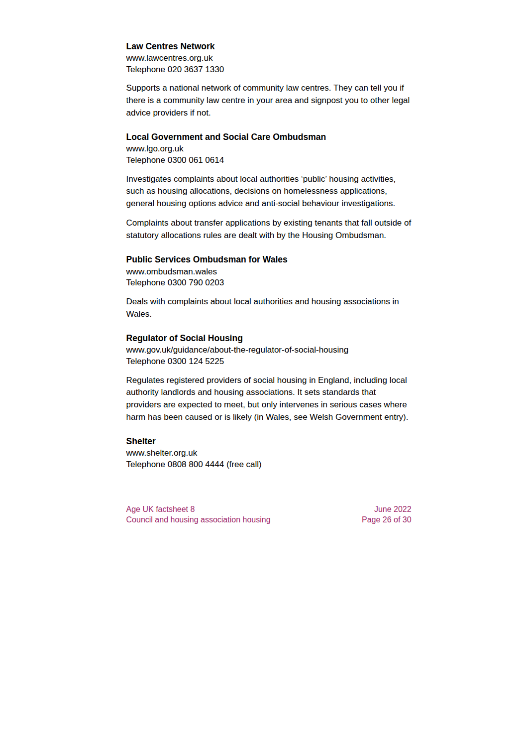Law Centres Network
www.lawcentres.org.uk
Telephone 020 3637 1330
Supports a national network of community law centres. They can tell you if there is a community law centre in your area and signpost you to other legal advice providers if not.
Local Government and Social Care Ombudsman
www.lgo.org.uk
Telephone 0300 061 0614
Investigates complaints about local authorities ‘public’ housing activities, such as housing allocations, decisions on homelessness applications, general housing options advice and anti-social behaviour investigations.
Complaints about transfer applications by existing tenants that fall outside of statutory allocations rules are dealt with by the Housing Ombudsman.
Public Services Ombudsman for Wales
www.ombudsman.wales
Telephone 0300 790 0203
Deals with complaints about local authorities and housing associations in Wales.
Regulator of Social Housing
www.gov.uk/guidance/about-the-regulator-of-social-housing
Telephone 0300 124 5225
Regulates registered providers of social housing in England, including local authority landlords and housing associations. It sets standards that providers are expected to meet, but only intervenes in serious cases where harm has been caused or is likely (in Wales, see Welsh Government entry).
Shelter
www.shelter.org.uk
Telephone 0808 800 4444 (free call)
Age UK factsheet 8
Council and housing association housing
June 2022
Page 26 of 30